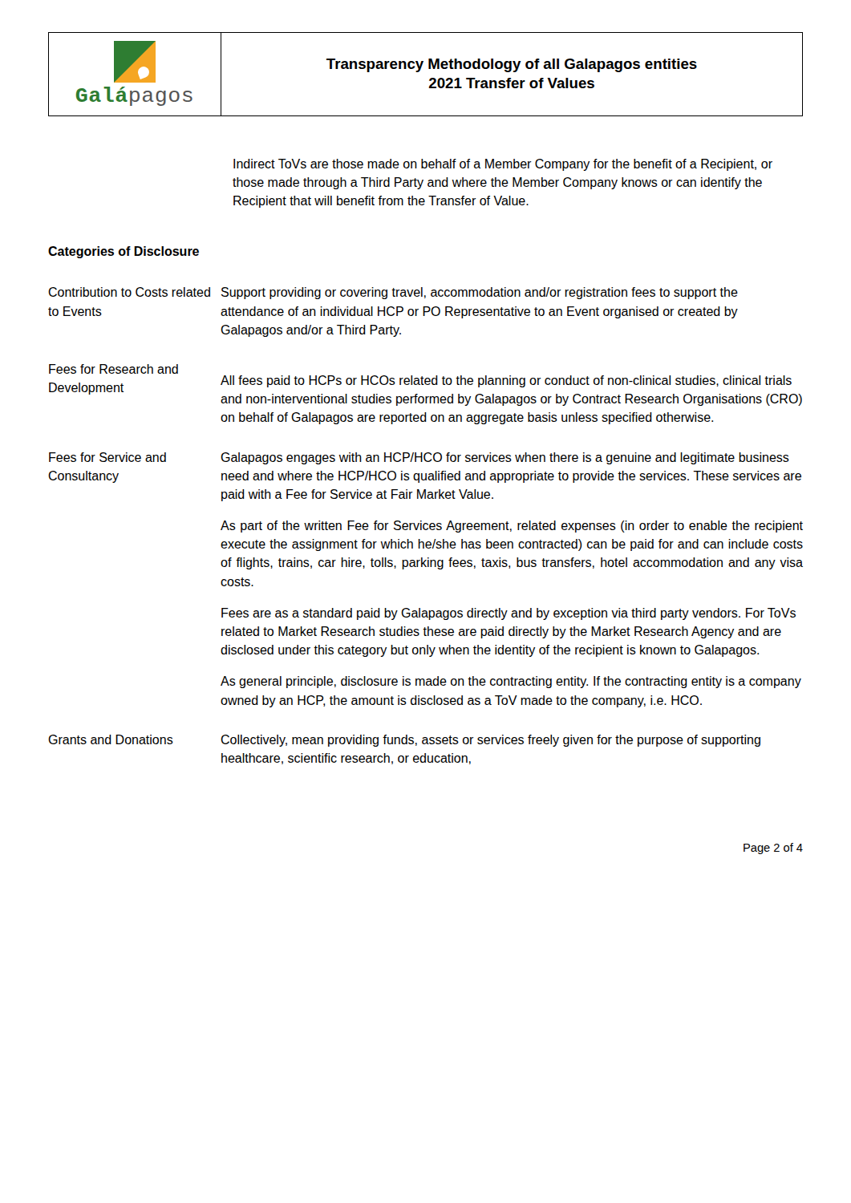Galá pagos
Transparency Methodology of all Galapagos entities
2021 Transfer of Values
Indirect ToVs are those made on behalf of a Member Company for the benefit of a Recipient, or those made through a Third Party and where the Member Company knows or can identify the Recipient that will benefit from the Transfer of Value.
Categories of Disclosure
Contribution to Costs related to Events
Support providing or covering travel, accommodation and/or registration fees to support the attendance of an individual HCP or PO Representative to an Event organised or created by Galapagos and/or a Third Party.
Fees for Research and Development
All fees paid to HCPs or HCOs related to the planning or conduct of non-clinical studies, clinical trials and non-interventional studies performed by Galapagos or by Contract Research Organisations (CRO) on behalf of Galapagos are reported on an aggregate basis unless specified otherwise.
Fees for Service and Consultancy
Galapagos engages with an HCP/HCO for services when there is a genuine and legitimate business need and where the HCP/HCO is qualified and appropriate to provide the services. These services are paid with a Fee for Service at Fair Market Value.
As part of the written Fee for Services Agreement, related expenses (in order to enable the recipient execute the assignment for which he/she has been contracted) can be paid for and can include costs of flights, trains, car hire, tolls, parking fees, taxis, bus transfers, hotel accommodation and any visa costs.
Fees are as a standard paid by Galapagos directly and by exception via third party vendors. For ToVs related to Market Research studies these are paid directly by the Market Research Agency and are disclosed under this category but only when the identity of the recipient is known to Galapagos.
As general principle, disclosure is made on the contracting entity. If the contracting entity is a company owned by an HCP, the amount is disclosed as a ToV made to the company, i.e. HCO.
Grants and Donations
Collectively, mean providing funds, assets or services freely given for the purpose of supporting healthcare, scientific research, or education,
Page 2 of 4